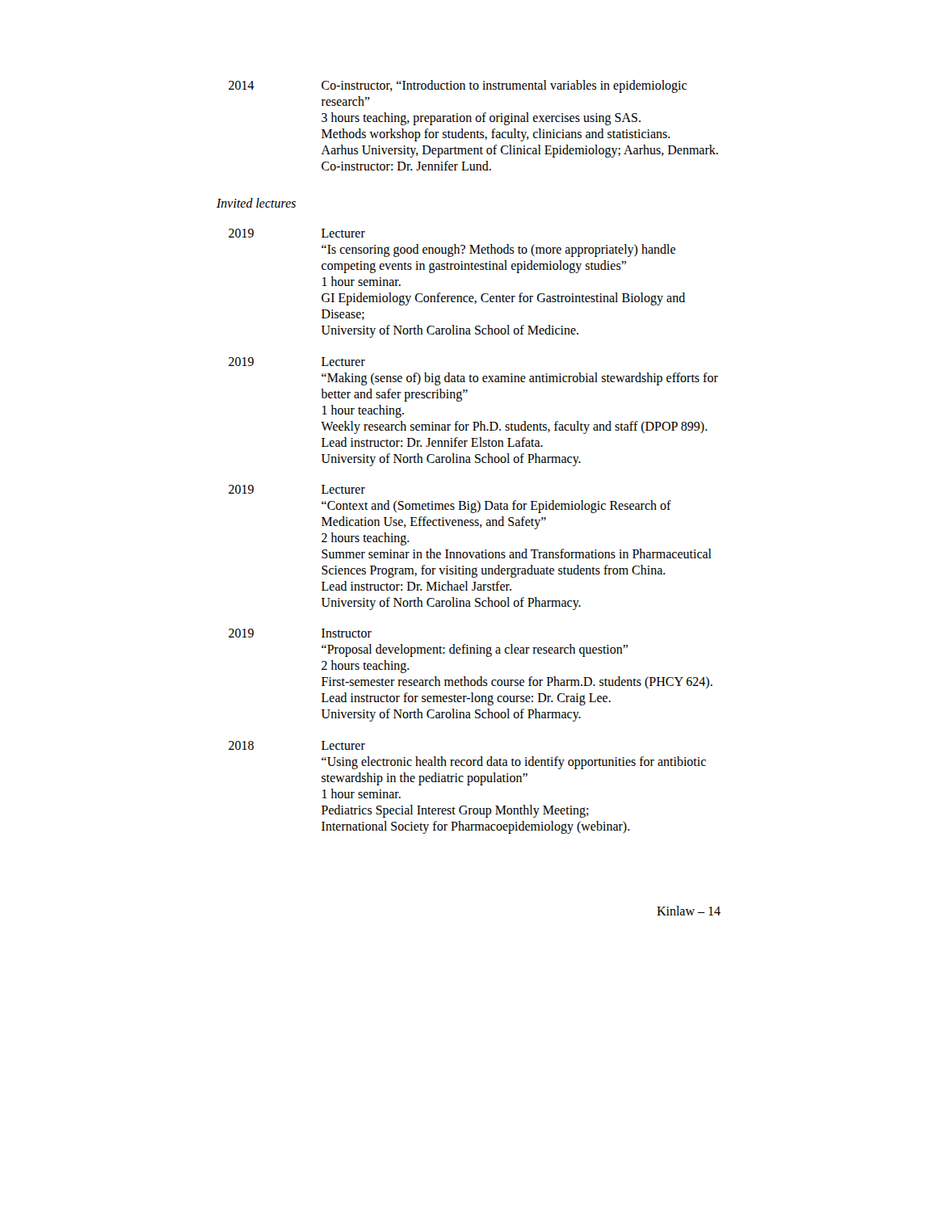2014
Co-instructor, “Introduction to instrumental variables in epidemiologic research”
3 hours teaching, preparation of original exercises using SAS.
Methods workshop for students, faculty, clinicians and statisticians.
Aarhus University, Department of Clinical Epidemiology; Aarhus, Denmark.
Co-instructor: Dr. Jennifer Lund.
Invited lectures
2019
Lecturer
“Is censoring good enough? Methods to (more appropriately) handle competing events in gastrointestinal epidemiology studies”
1 hour seminar.
GI Epidemiology Conference, Center for Gastrointestinal Biology and Disease;
University of North Carolina School of Medicine.
2019
Lecturer
“Making (sense of) big data to examine antimicrobial stewardship efforts for better and safer prescribing”
1 hour teaching.
Weekly research seminar for Ph.D. students, faculty and staff (DPOP 899).
Lead instructor: Dr. Jennifer Elston Lafata.
University of North Carolina School of Pharmacy.
2019
Lecturer
“Context and (Sometimes Big) Data for Epidemiologic Research of
Medication Use, Effectiveness, and Safety”
2 hours teaching.
Summer seminar in the Innovations and Transformations in Pharmaceutical
Sciences Program, for visiting undergraduate students from China.
Lead instructor: Dr. Michael Jarstfer.
University of North Carolina School of Pharmacy.
2019
Instructor
“Proposal development: defining a clear research question”
2 hours teaching.
First-semester research methods course for Pharm.D. students (PHCY 624).
Lead instructor for semester-long course: Dr. Craig Lee.
University of North Carolina School of Pharmacy.
2018
Lecturer
“Using electronic health record data to identify opportunities for antibiotic stewardship in the pediatric population”
1 hour seminar.
Pediatrics Special Interest Group Monthly Meeting;
International Society for Pharmacoepidemiology (webinar).
Kinlaw – 14